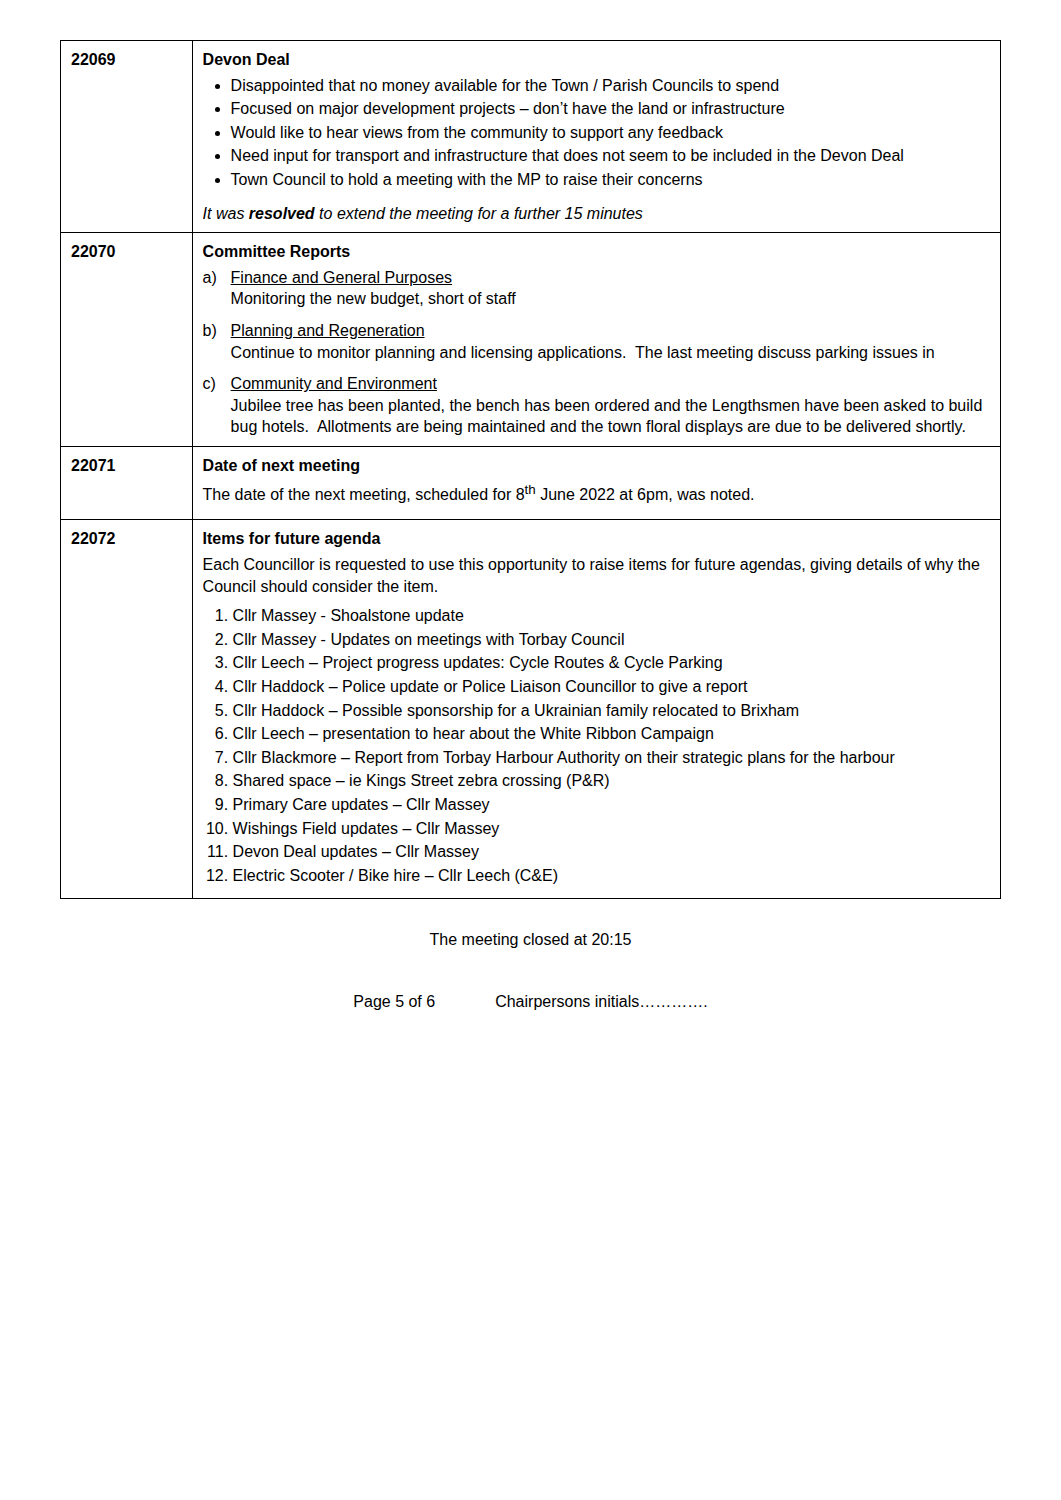| 22069 | Devon Deal Disappointed that no money available for the Town / Parish Councils to spend Focused on major development projects – don’t have the land or infrastructure Would like to hear views from the community to support any feedback Need input for transport and infrastructure that does not seem to be included in the Devon Deal Town Council to hold a meeting with the MP to raise their concerns It was resolved to extend the meeting for a further 15 minutes |
| 22070 | Committee Reports a) Finance and General Purposes Monitoring the new budget, short of staff b) Planning and Regeneration Continue to monitor planning and licensing applications. The last meeting discuss parking issues in c) Community and Environment Jubilee tree has been planted, the bench has been ordered and the Lengthsmen have been asked to build bug hotels. Allotments are being maintained and the town floral displays are due to be delivered shortly. |
| 22071 | Date of next meeting The date of the next meeting, scheduled for 8 th June 2022 at 6pm, was noted. |
| 22072 | Items for future agenda Each Councillor is requested to use this opportunity to raise items for future agendas, giving details of why the Council should consider the item. Cllr Massey - Shoalstone update Cllr Massey - Updates on meetings with Torbay Council Cllr Leech – Project progress updates: Cycle Routes & Cycle Parking Cllr Haddock – Police update or Police Liaison Councillor to give a report Cllr Haddock – Possible sponsorship for a Ukrainian family relocated to Brixham Cllr Leech – presentation to hear about the White Ribbon Campaign Cllr Blackmore – Report from Torbay Harbour Authority on their strategic plans for the harbour Shared space – ie Kings Street zebra crossing (P&R) Primary Care updates – Cllr Massey Wishings Field updates – Cllr Massey Devon Deal updates – Cllr Massey Electric Scooter / Bike hire – Cllr Leech (C&E) |
The meeting closed at 20:15
Page 5 of 6 Chairpersons initials………….